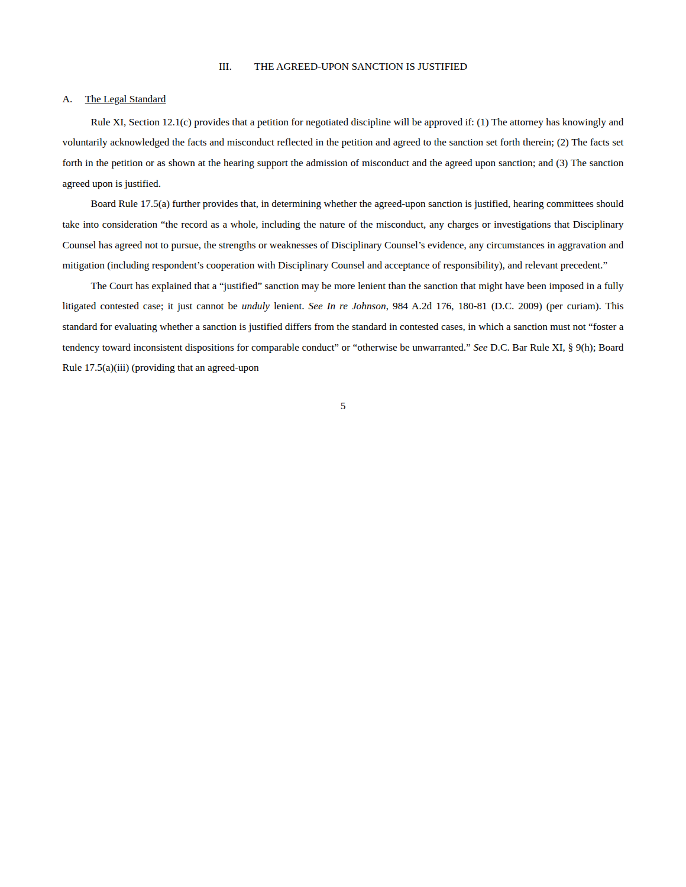III. THE AGREED-UPON SANCTION IS JUSTIFIED
A. The Legal Standard
Rule XI, Section 12.1(c) provides that a petition for negotiated discipline will be approved if: (1) The attorney has knowingly and voluntarily acknowledged the facts and misconduct reflected in the petition and agreed to the sanction set forth therein; (2) The facts set forth in the petition or as shown at the hearing support the admission of misconduct and the agreed upon sanction; and (3) The sanction agreed upon is justified.
Board Rule 17.5(a) further provides that, in determining whether the agreed-upon sanction is justified, hearing committees should take into consideration “the record as a whole, including the nature of the misconduct, any charges or investigations that Disciplinary Counsel has agreed not to pursue, the strengths or weaknesses of Disciplinary Counsel’s evidence, any circumstances in aggravation and mitigation (including respondent’s cooperation with Disciplinary Counsel and acceptance of responsibility), and relevant precedent.”
The Court has explained that a “justified” sanction may be more lenient than the sanction that might have been imposed in a fully litigated contested case; it just cannot be unduly lenient. See In re Johnson, 984 A.2d 176, 180-81 (D.C. 2009) (per curiam). This standard for evaluating whether a sanction is justified differs from the standard in contested cases, in which a sanction must not “foster a tendency toward inconsistent dispositions for comparable conduct” or “otherwise be unwarranted.” See D.C. Bar Rule XI, § 9(h); Board Rule 17.5(a)(iii) (providing that an agreed-upon
5